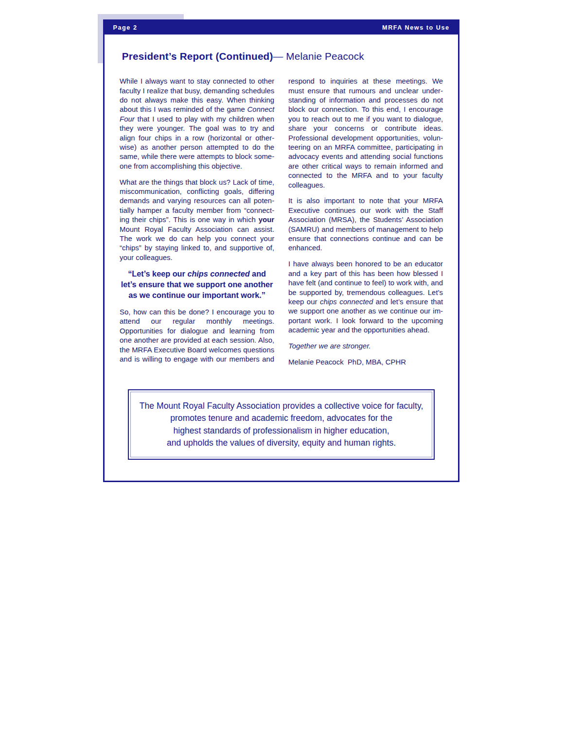Page 2 MRFA News to Use
President’s Report (Continued)— Melanie Peacock
While I always want to stay connected to other faculty I realize that busy, demanding schedules do not always make this easy. When thinking about this I was reminded of the game Connect Four that I used to play with my children when they were younger. The goal was to try and align four chips in a row (horizontal or otherwise) as another person attempted to do the same, while there were attempts to block someone from accomplishing this objective.
What are the things that block us? Lack of time, miscommunication, conflicting goals, differing demands and varying resources can all potentially hamper a faculty member from “connecting their chips”. This is one way in which your Mount Royal Faculty Association can assist. The work we do can help you connect your “chips” by staying linked to, and supportive of, your colleagues.
“Let’s keep our chips connected and let’s ensure that we support one another as we continue our important work.”
So, how can this be done? I encourage you to attend our regular monthly meetings. Opportunities for dialogue and learning from one another are provided at each session. Also, the MRFA Executive Board welcomes questions and is willing to engage with our members and respond to inquiries at these meetings. We must ensure that rumours and unclear understanding of information and processes do not block our connection. To this end, I encourage you to reach out to me if you want to dialogue, share your concerns or contribute ideas. Professional development opportunities, volunteering on an MRFA committee, participating in advocacy events and attending social functions are other critical ways to remain informed and connected to the MRFA and to your faculty colleagues.
It is also important to note that your MRFA Executive continues our work with the Staff Association (MRSA), the Students’ Association (SAMRU) and members of management to help ensure that connections continue and can be enhanced.
I have always been honored to be an educator and a key part of this has been how blessed I have felt (and continue to feel) to work with, and be supported by, tremendous colleagues. Let’s keep our chips connected and let’s ensure that we support one another as we continue our important work. I look forward to the upcoming academic year and the opportunities ahead.
Together we are stronger.
Melanie Peacock PhD, MBA, CPHR
The Mount Royal Faculty Association provides a collective voice for faculty,
promotes tenure and academic freedom, advocates for the
highest standards of professionalism in higher education,
and upholds the values of diversity, equity and human rights.